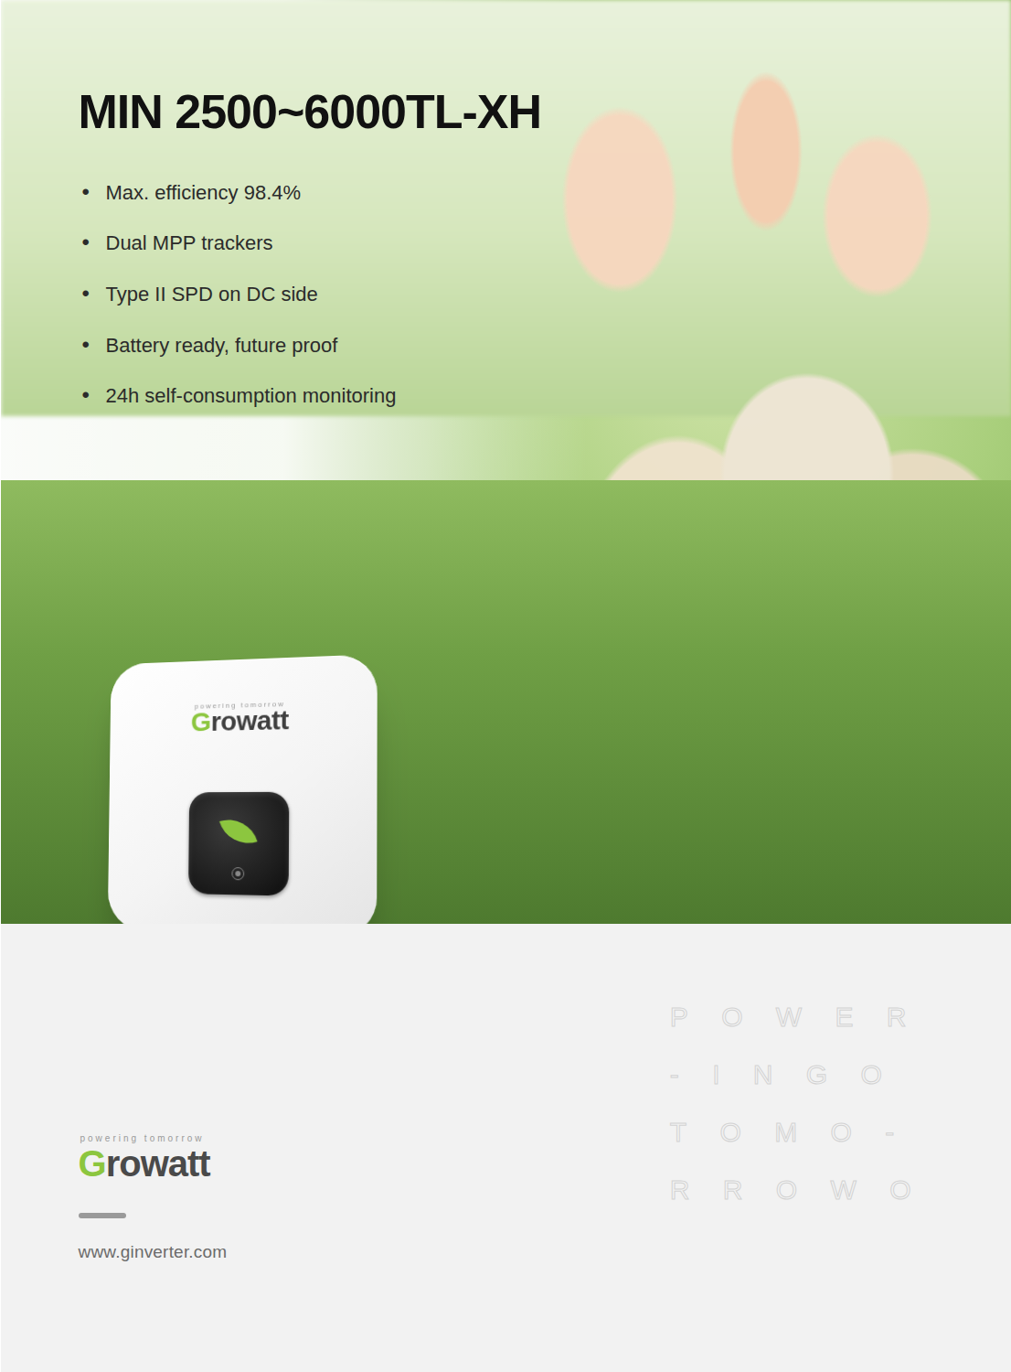MIN 2500~6000TL-XH
Max. efficiency 98.4%
Dual MPP trackers
Type II SPD on DC side
Battery ready, future proof
24h self-consumption monitoring
powering tomorrow Growatt
P O W E R
- I N G O
T O M O -
R R O W O
powering tomorrow Growatt
www.ginverter.com